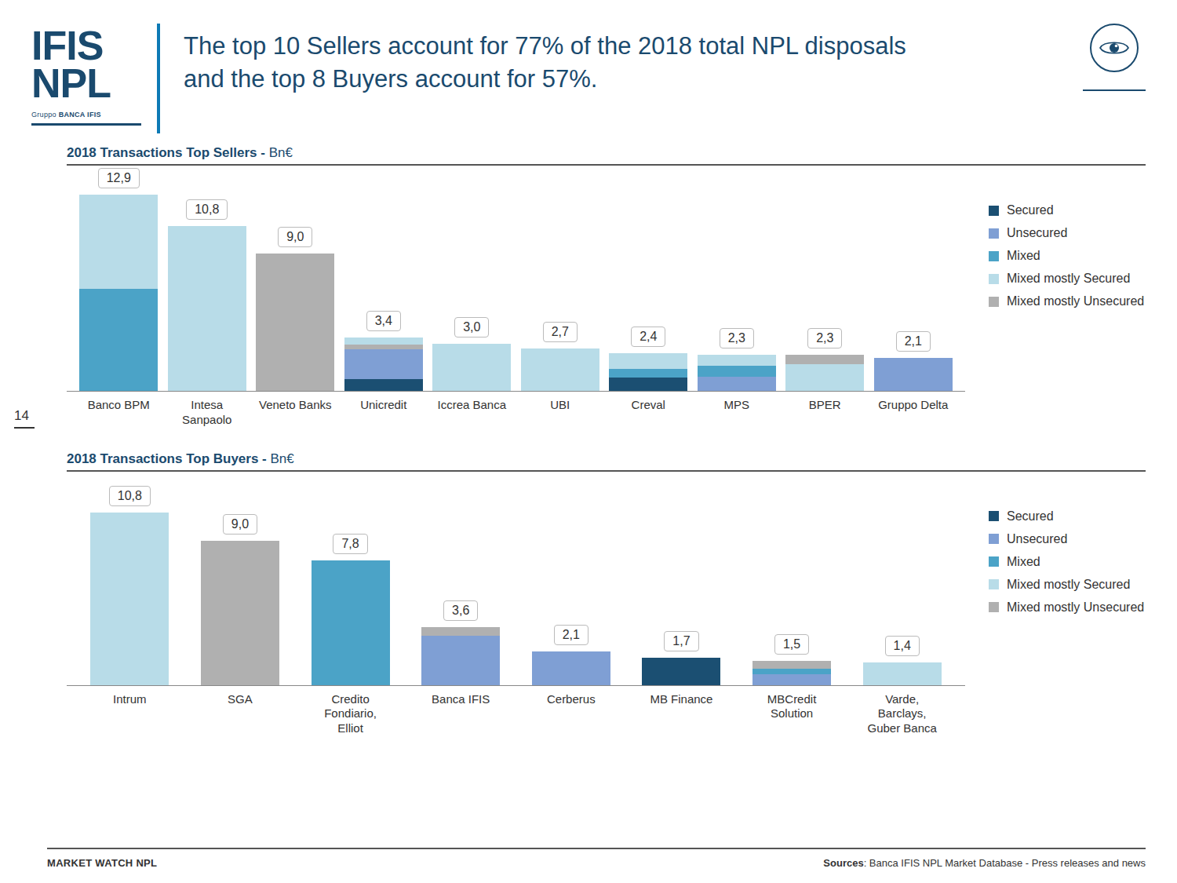IFIS
NPL
Gruppo BANCA IFIS
The top 10 Sellers account for 77% of the 2018 total NPL disposals and the top 8 Buyers account for 57%.
14
2018 Transactions Top Sellers - Bn€
12,9
10,8
9,0
3,4
3,0
2,7
2,4
2,3
2,3
2,1
Banco BPM
Intesa
Sanpaolo
Veneto Banks
Unicredit
Iccrea Banca
UBI
Creval
MPS
BPER
Gruppo Delta
Secured
Unsecured
Mixed
Mixed mostly Secured
Mixed mostly Unsecured
2018 Transactions Top Buyers - Bn€
10,8
9,0
7,8
3,6
2,1
1,7
1,5
1,4
Intrum
SGA
Credito Fondiario,
Elliot
Banca IFIS
Cerberus
MB Finance
MBCredit Solution
Varde, Barclays,
Guber Banca
Secured
Unsecured
Mixed
Mixed mostly Secured
Mixed mostly Unsecured
MARKET WATCH NPL
Sources: Banca IFIS NPL Market Database - Press releases and news